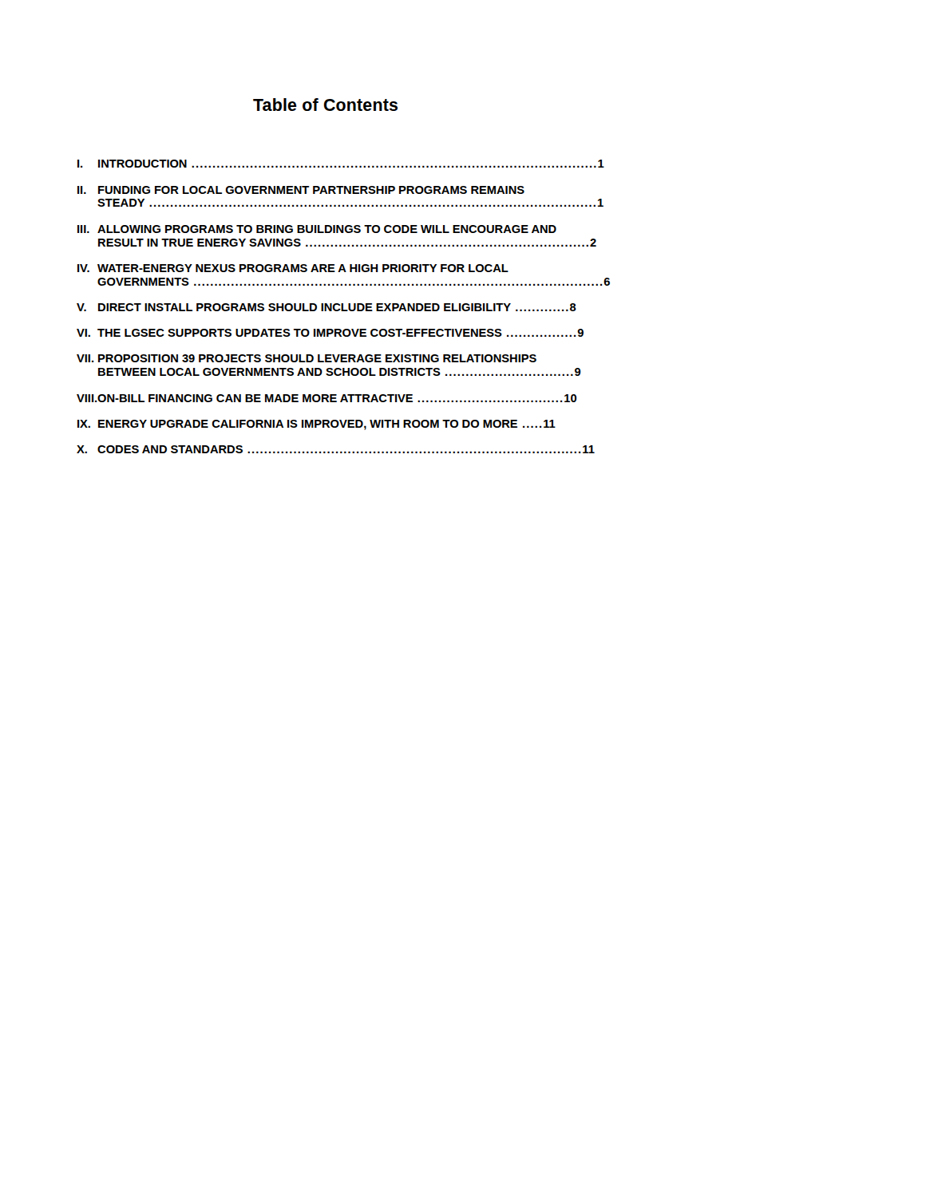Table of Contents
| I. | INTRODUCTION ................................................................................................. 1 |
| II. | FUNDING FOR LOCAL GOVERNMENT PARTNERSHIP PROGRAMS REMAINS STEADY ........................................................................................................... 1 |
| III. | ALLOWING PROGRAMS TO BRING BUILDINGS TO CODE WILL ENCOURAGE AND RESULT IN TRUE ENERGY SAVINGS .................................................................... 2 |
| IV. | WATER-ENERGY NEXUS PROGRAMS ARE A HIGH PRIORITY FOR LOCAL GOVERNMENTS .................................................................................................. 6 |
| V. | DIRECT INSTALL PROGRAMS SHOULD INCLUDE EXPANDED ELIGIBILITY ............. 8 |
| VI. | THE LGSEC SUPPORTS UPDATES TO IMPROVE COST-EFFECTIVENESS ................. 9 |
| VII. | PROPOSITION 39 PROJECTS SHOULD LEVERAGE EXISTING RELATIONSHIPS BETWEEN LOCAL GOVERNMENTS AND SCHOOL DISTRICTS ............................... 9 |
| VIII. | ON-BILL FINANCING CAN BE MADE MORE ATTRACTIVE ................................... 10 |
| IX. | ENERGY UPGRADE CALIFORNIA IS IMPROVED, WITH ROOM TO DO MORE ..... 11 |
| X. | CODES AND STANDARDS ................................................................................ 11 |